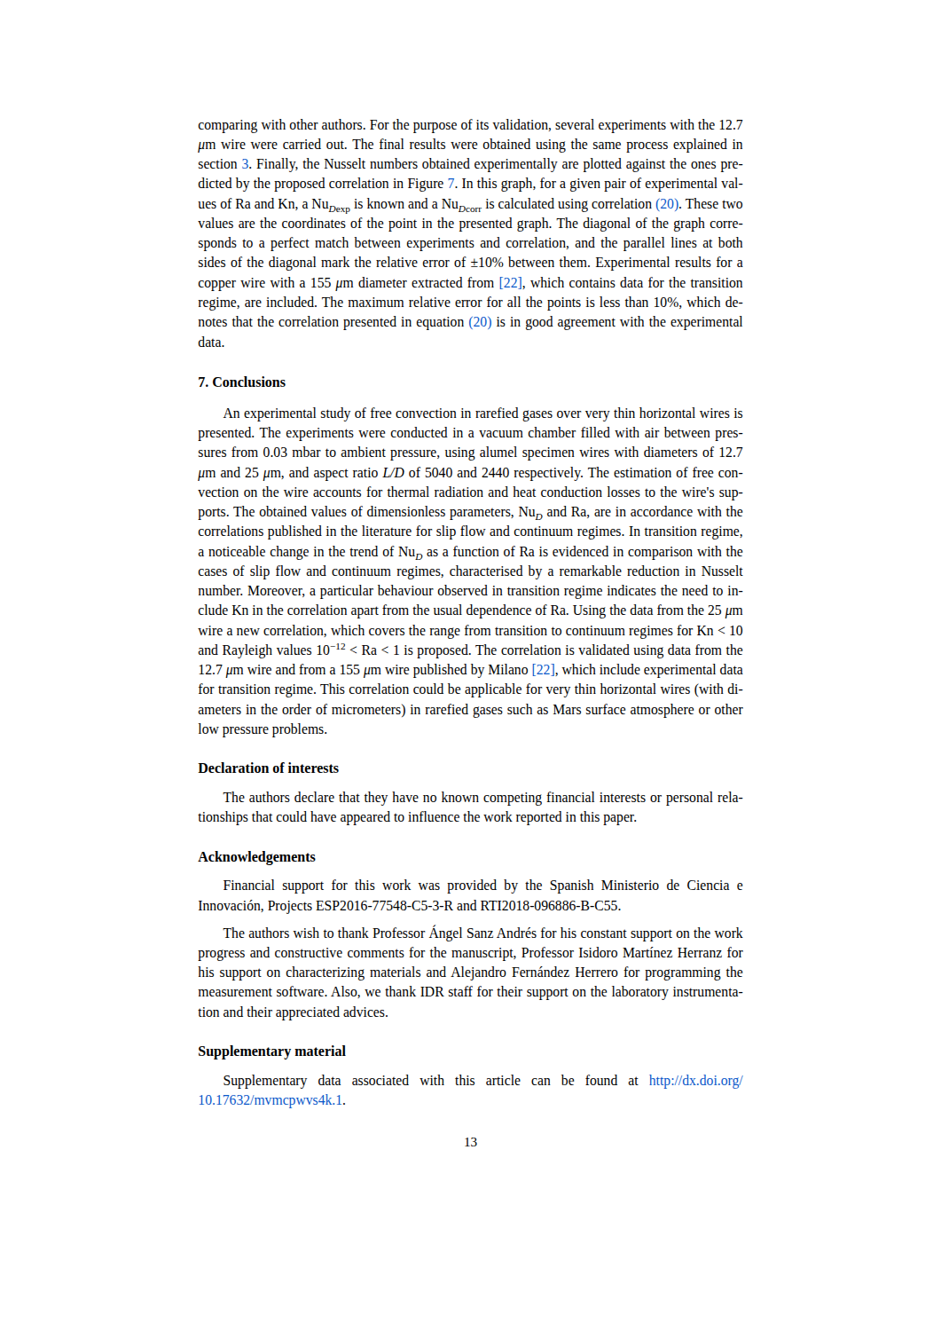comparing with other authors. For the purpose of its validation, several experiments with the 12.7 μm wire were carried out. The final results were obtained using the same process explained in section 3. Finally, the Nusselt numbers obtained experimentally are plotted against the ones predicted by the proposed correlation in Figure 7. In this graph, for a given pair of experimental values of Ra and Kn, a NuDexp is known and a NuDcorr is calculated using correlation (20). These two values are the coordinates of the point in the presented graph. The diagonal of the graph corresponds to a perfect match between experiments and correlation, and the parallel lines at both sides of the diagonal mark the relative error of ±10% between them. Experimental results for a copper wire with a 155 μm diameter extracted from [22], which contains data for the transition regime, are included. The maximum relative error for all the points is less than 10%, which denotes that the correlation presented in equation (20) is in good agreement with the experimental data.
7. Conclusions
An experimental study of free convection in rarefied gases over very thin horizontal wires is presented. The experiments were conducted in a vacuum chamber filled with air between pressures from 0.03 mbar to ambient pressure, using alumel specimen wires with diameters of 12.7 μm and 25 μm, and aspect ratio L/D of 5040 and 2440 respectively. The estimation of free convection on the wire accounts for thermal radiation and heat conduction losses to the wire's supports. The obtained values of dimensionless parameters, NuD and Ra, are in accordance with the correlations published in the literature for slip flow and continuum regimes. In transition regime, a noticeable change in the trend of NuD as a function of Ra is evidenced in comparison with the cases of slip flow and continuum regimes, characterised by a remarkable reduction in Nusselt number. Moreover, a particular behaviour observed in transition regime indicates the need to include Kn in the correlation apart from the usual dependence of Ra. Using the data from the 25 μm wire a new correlation, which covers the range from transition to continuum regimes for Kn < 10 and Rayleigh values 10−12 < Ra < 1 is proposed. The correlation is validated using data from the 12.7 μm wire and from a 155 μm wire published by Milano [22], which include experimental data for transition regime. This correlation could be applicable for very thin horizontal wires (with diameters in the order of micrometers) in rarefied gases such as Mars surface atmosphere or other low pressure problems.
Declaration of interests
The authors declare that they have no known competing financial interests or personal relationships that could have appeared to influence the work reported in this paper.
Acknowledgements
Financial support for this work was provided by the Spanish Ministerio de Ciencia e Innovación, Projects ESP2016-77548-C5-3-R and RTI2018-096886-B-C55.
The authors wish to thank Professor Ángel Sanz Andrés for his constant support on the work progress and constructive comments for the manuscript, Professor Isidoro Martínez Herranz for his support on characterizing materials and Alejandro Fernández Herrero for programming the measurement software. Also, we thank IDR staff for their support on the laboratory instrumentation and their appreciated advices.
Supplementary material
Supplementary data associated with this article can be found at http://dx.doi.org/ 10.17632/mvmcpwvs4k.1.
13